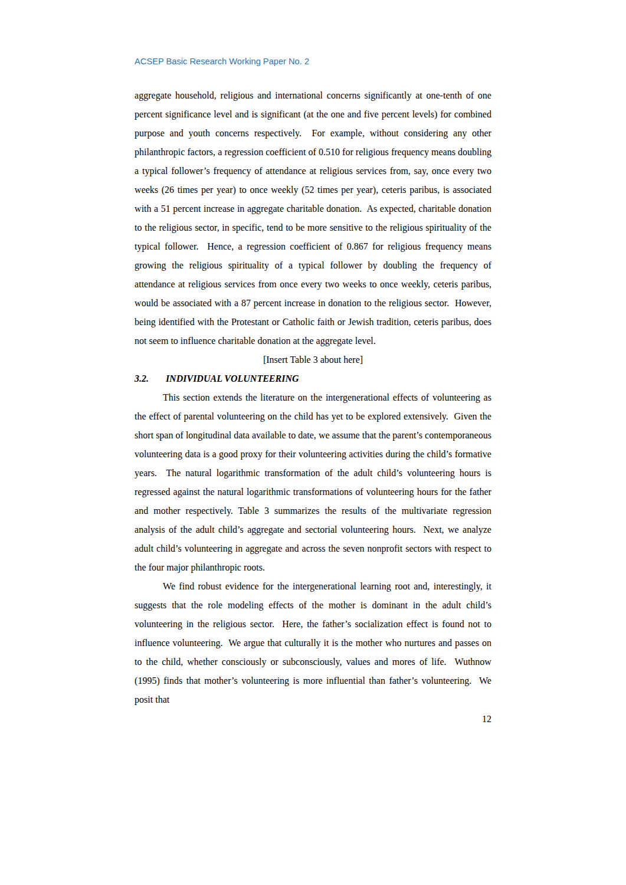ACSEP Basic Research Working Paper No. 2
aggregate household, religious and international concerns significantly at one-tenth of one percent significance level and is significant (at the one and five percent levels) for combined purpose and youth concerns respectively. For example, without considering any other philanthropic factors, a regression coefficient of 0.510 for religious frequency means doubling a typical follower’s frequency of attendance at religious services from, say, once every two weeks (26 times per year) to once weekly (52 times per year), ceteris paribus, is associated with a 51 percent increase in aggregate charitable donation. As expected, charitable donation to the religious sector, in specific, tend to be more sensitive to the religious spirituality of the typical follower. Hence, a regression coefficient of 0.867 for religious frequency means growing the religious spirituality of a typical follower by doubling the frequency of attendance at religious services from once every two weeks to once weekly, ceteris paribus, would be associated with a 87 percent increase in donation to the religious sector. However, being identified with the Protestant or Catholic faith or Jewish tradition, ceteris paribus, does not seem to influence charitable donation at the aggregate level.
[Insert Table 3 about here]
3.2. INDIVIDUAL VOLUNTEERING
This section extends the literature on the intergenerational effects of volunteering as the effect of parental volunteering on the child has yet to be explored extensively. Given the short span of longitudinal data available to date, we assume that the parent’s contemporaneous volunteering data is a good proxy for their volunteering activities during the child’s formative years. The natural logarithmic transformation of the adult child’s volunteering hours is regressed against the natural logarithmic transformations of volunteering hours for the father and mother respectively. Table 3 summarizes the results of the multivariate regression analysis of the adult child’s aggregate and sectorial volunteering hours. Next, we analyze adult child’s volunteering in aggregate and across the seven nonprofit sectors with respect to the four major philanthropic roots.
We find robust evidence for the intergenerational learning root and, interestingly, it suggests that the role modeling effects of the mother is dominant in the adult child’s volunteering in the religious sector. Here, the father’s socialization effect is found not to influence volunteering. We argue that culturally it is the mother who nurtures and passes on to the child, whether consciously or subconsciously, values and mores of life. Wuthnow (1995) finds that mother’s volunteering is more influential than father’s volunteering. We posit that
12